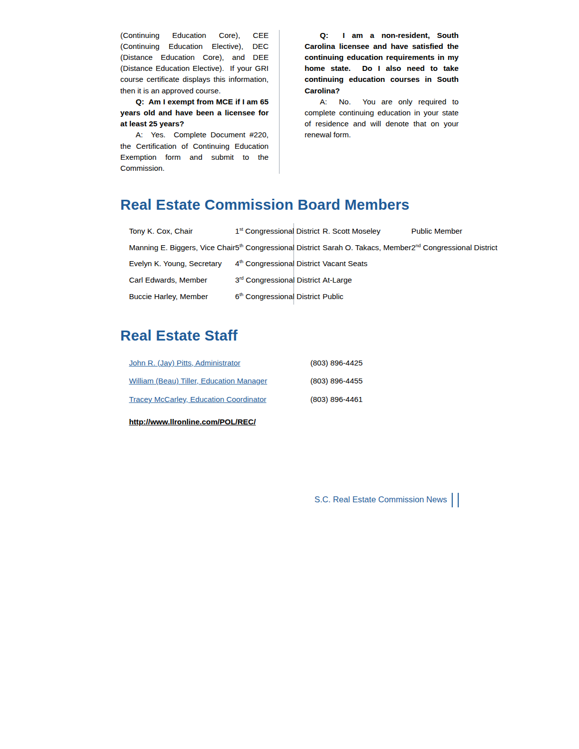(Continuing Education Core), CEE (Continuing Education Elective), DEC (Distance Education Core), and DEE (Distance Education Elective). If your GRI course certificate displays this information, then it is an approved course.
Q: Am I exempt from MCE if I am 65 years old and have been a licensee for at least 25 years?
A: Yes. Complete Document #220, the Certification of Continuing Education Exemption form and submit to the Commission.
Q: I am a non-resident, South Carolina licensee and have satisfied the continuing education requirements in my home state. Do I also need to take continuing education courses in South Carolina?
A: No. You are only required to complete continuing education in your state of residence and will denote that on your renewal form.
Real Estate Commission Board Members
| Tony K. Cox, Chair | 1 st Congressional District |
| Manning E. Biggers, Vice Chair | 5 th Congressional District |
| Evelyn K. Young, Secretary | 4 th Congressional District |
| Carl Edwards, Member | 3 rd Congressional District |
| Buccie Harley, Member | 6 th Congressional District |
| R. Scott Moseley | Public Member |
| Sarah O. Takacs, Member | 2 nd Congressional District |
| Vacant Seats | |
| At-Large | |
| Public | |
Real Estate Staff
| John R. (Jay) Pitts, Administrator | (803) 896-4425 |
| William (Beau) Tiller, Education Manager | (803) 896-4455 |
| Tracey McCarley, Education Coordinator | (803) 896-4461 |
http://www.llronline.com/POL/REC/
S.C. Real Estate Commission News